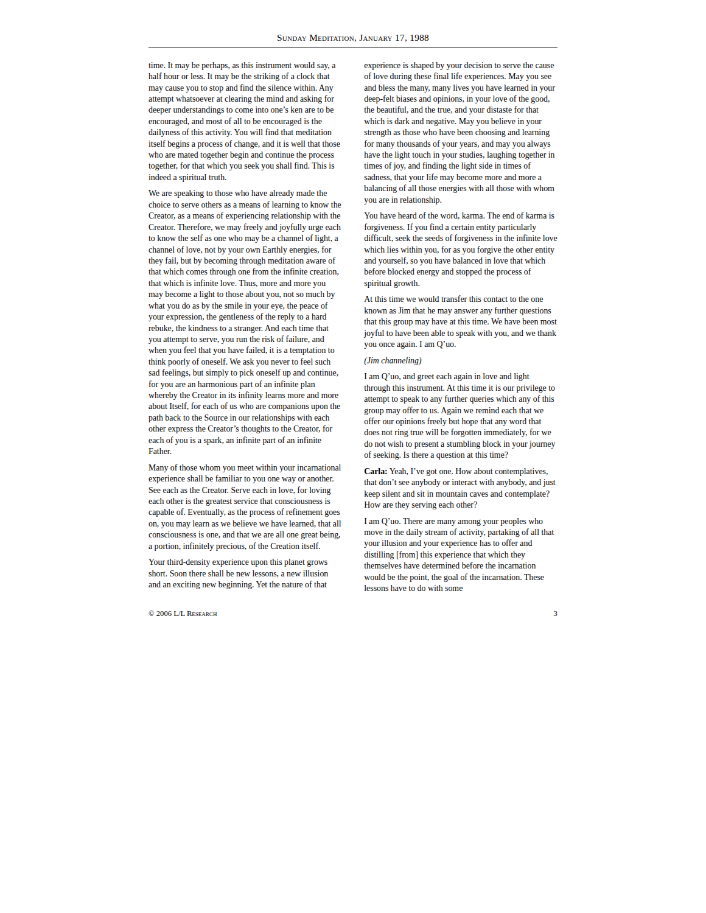Sunday Meditation, January 17, 1988
time. It may be perhaps, as this instrument would say, a half hour or less. It may be the striking of a clock that may cause you to stop and find the silence within. Any attempt whatsoever at clearing the mind and asking for deeper understandings to come into one’s ken are to be encouraged, and most of all to be encouraged is the dailyness of this activity. You will find that meditation itself begins a process of change, and it is well that those who are mated together begin and continue the process together, for that which you seek you shall find. This is indeed a spiritual truth.
We are speaking to those who have already made the choice to serve others as a means of learning to know the Creator, as a means of experiencing relationship with the Creator. Therefore, we may freely and joyfully urge each to know the self as one who may be a channel of light, a channel of love, not by your own Earthly energies, for they fail, but by becoming through meditation aware of that which comes through one from the infinite creation, that which is infinite love. Thus, more and more you may become a light to those about you, not so much by what you do as by the smile in your eye, the peace of your expression, the gentleness of the reply to a hard rebuke, the kindness to a stranger. And each time that you attempt to serve, you run the risk of failure, and when you feel that you have failed, it is a temptation to think poorly of oneself. We ask you never to feel such sad feelings, but simply to pick oneself up and continue, for you are an harmonious part of an infinite plan whereby the Creator in its infinity learns more and more about Itself, for each of us who are companions upon the path back to the Source in our relationships with each other express the Creator’s thoughts to the Creator, for each of you is a spark, an infinite part of an infinite Father.
Many of those whom you meet within your incarnational experience shall be familiar to you one way or another. See each as the Creator. Serve each in love, for loving each other is the greatest service that consciousness is capable of. Eventually, as the process of refinement goes on, you may learn as we believe we have learned, that all consciousness is one, and that we are all one great being, a portion, infinitely precious, of the Creation itself.
Your third-density experience upon this planet grows short. Soon there shall be new lessons, a new illusion and an exciting new beginning. Yet the nature of that experience is shaped by your decision to serve the cause of love during these final life experiences. May you see and bless the many, many lives you have learned in your deep-felt biases and opinions, in your love of the good, the beautiful, and the true, and your distaste for that which is dark and negative. May you believe in your strength as those who have been choosing and learning for many thousands of your years, and may you always have the light touch in your studies, laughing together in times of joy, and finding the light side in times of sadness, that your life may become more and more a balancing of all those energies with all those with whom you are in relationship.
You have heard of the word, karma. The end of karma is forgiveness. If you find a certain entity particularly difficult, seek the seeds of forgiveness in the infinite love which lies within you, for as you forgive the other entity and yourself, so you have balanced in love that which before blocked energy and stopped the process of spiritual growth.
At this time we would transfer this contact to the one known as Jim that he may answer any further questions that this group may have at this time. We have been most joyful to have been able to speak with you, and we thank you once again. I am Q’uo.
(Jim channeling)
I am Q’uo, and greet each again in love and light through this instrument. At this time it is our privilege to attempt to speak to any further queries which any of this group may offer to us. Again we remind each that we offer our opinions freely but hope that any word that does not ring true will be forgotten immediately, for we do not wish to present a stumbling block in your journey of seeking. Is there a question at this time?
Carla: Yeah, I’ve got one. How about contemplatives, that don’t see anybody or interact with anybody, and just keep silent and sit in mountain caves and contemplate? How are they serving each other?
I am Q’uo. There are many among your peoples who move in the daily stream of activity, partaking of all that your illusion and your experience has to offer and distilling [from] this experience that which they themselves have determined before the incarnation would be the point, the goal of the incarnation. These lessons have to do with some
© 2006 L/L Research 3